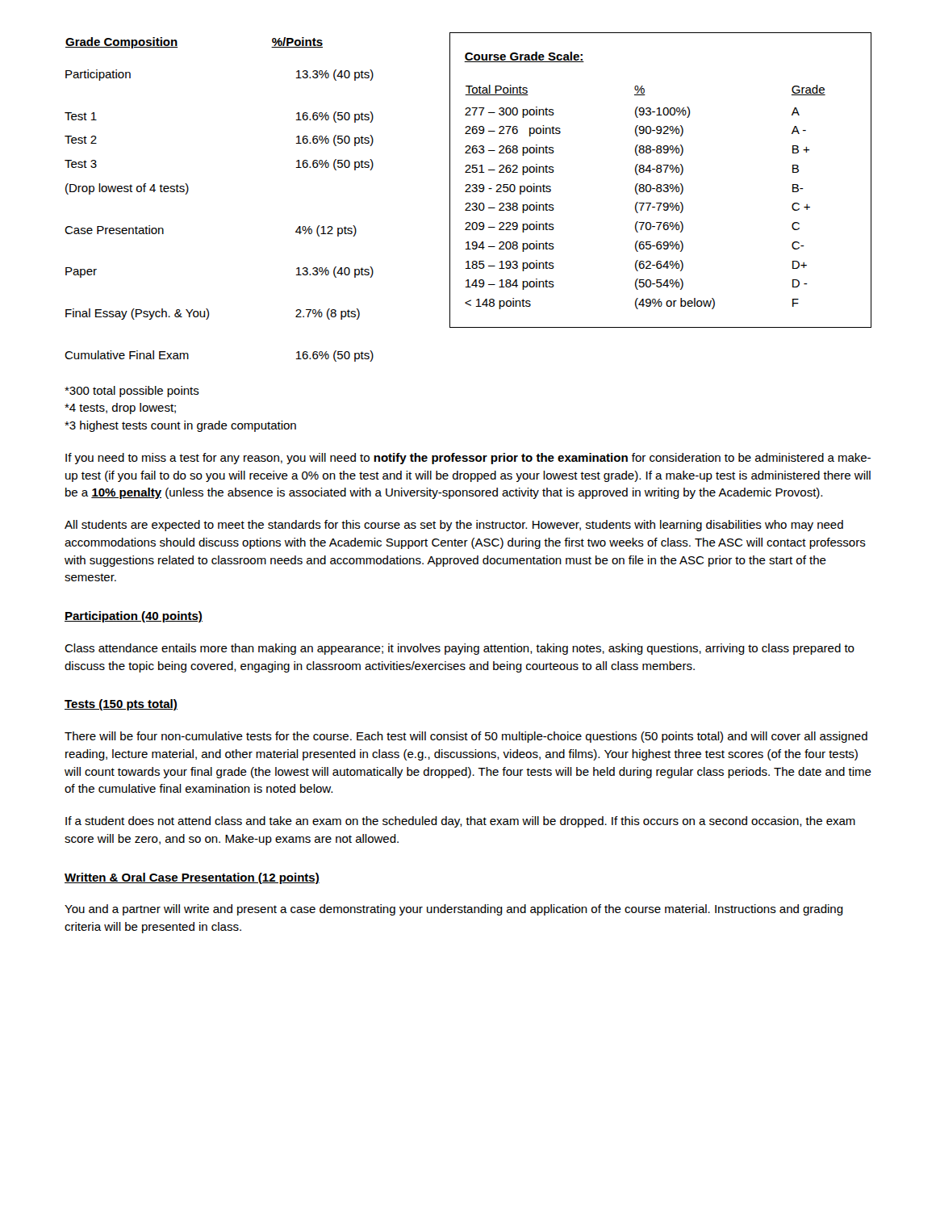| Grade Composition | %/Points |
| --- | --- |
| Participation | 13.3% (40 pts) |
| Test 1 | 16.6% (50 pts) |
| Test 2 | 16.6% (50 pts) |
| Test 3 | 16.6% (50 pts) |
| (Drop lowest of 4 tests) | |
| Case Presentation | 4% (12 pts) |
| Paper | 13.3% (40 pts) |
| Final Essay (Psych. & You) | 2.7% (8 pts) |
| Cumulative Final Exam | 16.6% (50 pts) |
Course Grade Scale:
| Total Points | % | Grade |
| --- | --- | --- |
| 277 – 300 points | (93-100%) | A |
| 269 – 276 points | (90-92%) | A - |
| 263 – 268 points | (88-89%) | B + |
| 251 – 262 points | (84-87%) | B |
| 239 - 250 points | (80-83%) | B- |
| 230 – 238 points | (77-79%) | C + |
| 209 – 229 points | (70-76%) | C |
| 194 – 208 points | (65-69%) | C- |
| 185 – 193 points | (62-64%) | D+ |
| 149 – 184 points | (50-54%) | D - |
| < 148 points | (49% or below) | F |
*300 total possible points
*4 tests, drop lowest;
*3 highest tests count in grade computation
If you need to miss a test for any reason, you will need to notify the professor prior to the examination for consideration to be administered a make-up test (if you fail to do so you will receive a 0% on the test and it will be dropped as your lowest test grade). If a make-up test is administered there will be a 10% penalty (unless the absence is associated with a University-sponsored activity that is approved in writing by the Academic Provost).
All students are expected to meet the standards for this course as set by the instructor. However, students with learning disabilities who may need accommodations should discuss options with the Academic Support Center (ASC) during the first two weeks of class. The ASC will contact professors with suggestions related to classroom needs and accommodations. Approved documentation must be on file in the ASC prior to the start of the semester.
Participation (40 points)
Class attendance entails more than making an appearance; it involves paying attention, taking notes, asking questions, arriving to class prepared to discuss the topic being covered, engaging in classroom activities/exercises and being courteous to all class members.
Tests (150 pts total)
There will be four non-cumulative tests for the course. Each test will consist of 50 multiple-choice questions (50 points total) and will cover all assigned reading, lecture material, and other material presented in class (e.g., discussions, videos, and films). Your highest three test scores (of the four tests) will count towards your final grade (the lowest will automatically be dropped). The four tests will be held during regular class periods. The date and time of the cumulative final examination is noted below.
If a student does not attend class and take an exam on the scheduled day, that exam will be dropped. If this occurs on a second occasion, the exam score will be zero, and so on. Make-up exams are not allowed.
Written & Oral Case Presentation (12 points)
You and a partner will write and present a case demonstrating your understanding and application of the course material. Instructions and grading criteria will be presented in class.